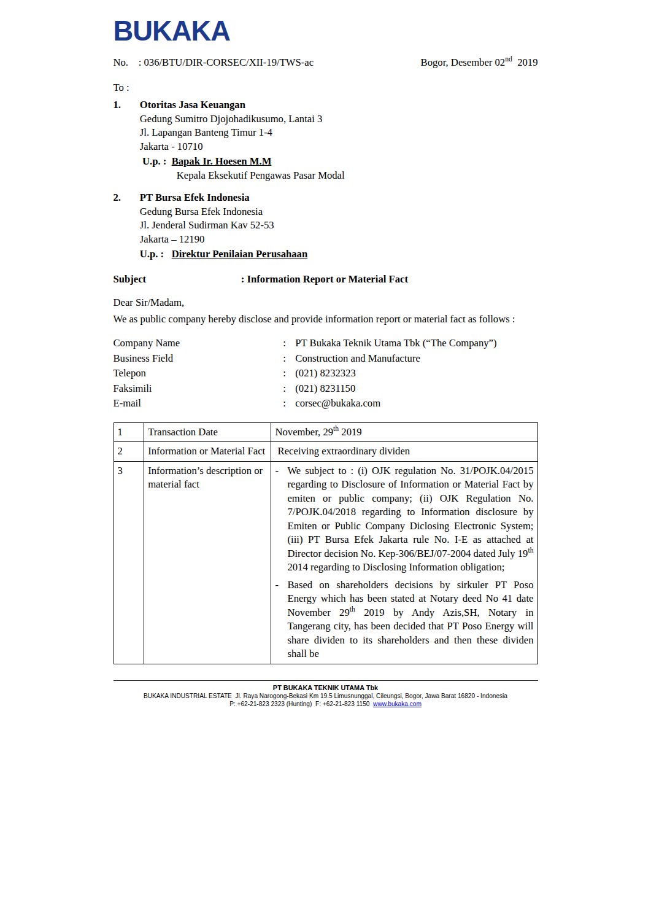BUKAKA
No. : 036/BTU/DIR-CORSEC/XII-19/TWS-ac
Bogor, Desember 02nd 2019
To :
Otoritas Jasa Keuangan Gedung Sumitro Djojohadikusumo, Lantai 3 Jl. Lapangan Banteng Timur 1-4 Jakarta - 10710 U.p. : Bapak Ir. Hoesen M.M Kepala Eksekutif Pengawas Pasar Modal
PT Bursa Efek Indonesia Gedung Bursa Efek Indonesia Jl. Jenderal Sudirman Kav 52-53 Jakarta – 12190 U.p. : Direktur Penilaian Perusahaan
Subject: Information Report or Material Fact
Dear Sir/Madam,
We as public company hereby disclose and provide information report or material fact as follows :
| Company Name | : | PT Bukaka Teknik Utama Tbk (“The Company”) |
| Business Field | : | Construction and Manufacture |
| Telepon | : | (021) 8232323 |
| Faksimili | : | (021) 8231150 |
| E-mail | : | corsec@bukaka.com |
| 1 | Transaction Date | November, 29 th 2019 |
| 2 | Information or Material Fact | Receiving extraordinary dividen |
| 3 | Information’s description or material fact | We subject to : (i) OJK regulation No. 31/POJK.04/2015 regarding to Disclosure of Information or Material Fact by emiten or public company; (ii) OJK Regulation No. 7/POJK.04/2018 regarding to Information disclosure by Emiten or Public Company Diclosing Electronic System; (iii) PT Bursa Efek Jakarta rule No. I-E as attached at Director decision No. Kep-306/BEJ/07-2004 dated July 19 th 2014 regarding to Disclosing Information obligation; Based on shareholders decisions by sirkuler PT Poso Energy which has been stated at Notary deed No 41 date November 29 th 2019 by Andy Azis,SH, Notary in Tangerang city, has been decided that PT Poso Energy will share dividen to its shareholders and then these dividen shall be |
PT BUKAKA TEKNIK UTAMA Tbk
BUKAKA INDUSTRIAL ESTATE Jl. Raya Narogong-Bekasi Km 19.5 Limusnunggal, Cileungsi, Bogor, Jawa Barat 16820 - Indonesia
P: +62-21-823 2323 (Hunting) F: +62-21-823 1150 www.bukaka.com